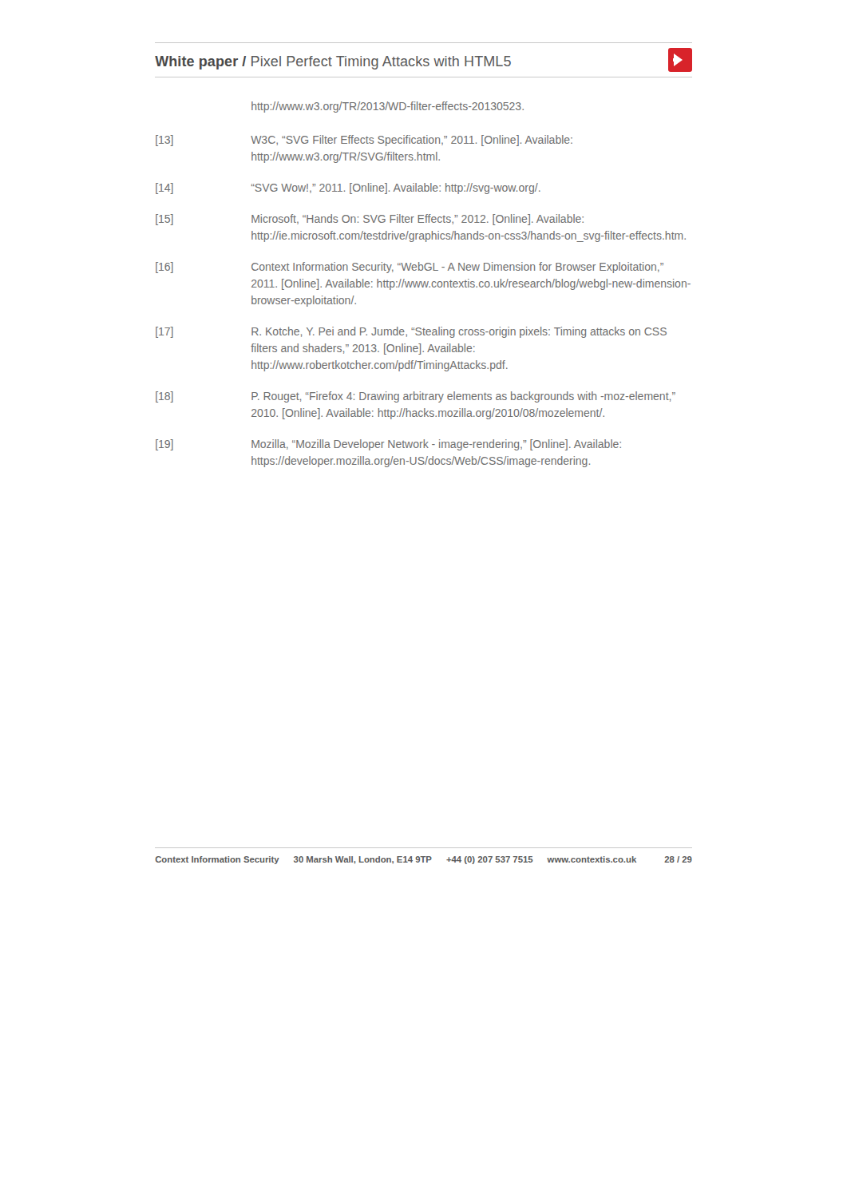White paper / Pixel Perfect Timing Attacks with HTML5
http://www.w3.org/TR/2013/WD-filter-effects-20130523.
[13]
W3C, “SVG Filter Effects Specification,” 2011. [Online]. Available: http://www.w3.org/TR/SVG/filters.html.
[14]
“SVG Wow!,” 2011. [Online]. Available: http://svg-wow.org/.
[15]
Microsoft, “Hands On: SVG Filter Effects,” 2012. [Online]. Available: http://ie.microsoft.com/testdrive/graphics/hands-on-css3/hands-on_svg-filter-effects.htm.
[16]
Context Information Security, “WebGL - A New Dimension for Browser Exploitation,” 2011. [Online]. Available: http://www.contextis.co.uk/research/blog/webgl-new-dimension-browser-exploitation/.
[17]
R. Kotche, Y. Pei and P. Jumde, “Stealing cross-origin pixels: Timing attacks on CSS filters and shaders,” 2013. [Online]. Available: http://www.robertkotcher.com/pdf/TimingAttacks.pdf.
[18]
P. Rouget, “Firefox 4: Drawing arbitrary elements as backgrounds with -moz-element,” 2010. [Online]. Available: http://hacks.mozilla.org/2010/08/mozelement/.
[19]
Mozilla, “Mozilla Developer Network - image-rendering,” [Online]. Available: https://developer.mozilla.org/en-US/docs/Web/CSS/image-rendering.
Context Information Security 30 Marsh Wall, London, E14 9TP +44 (0) 207 537 7515 www.contextis.co.uk 28 / 29